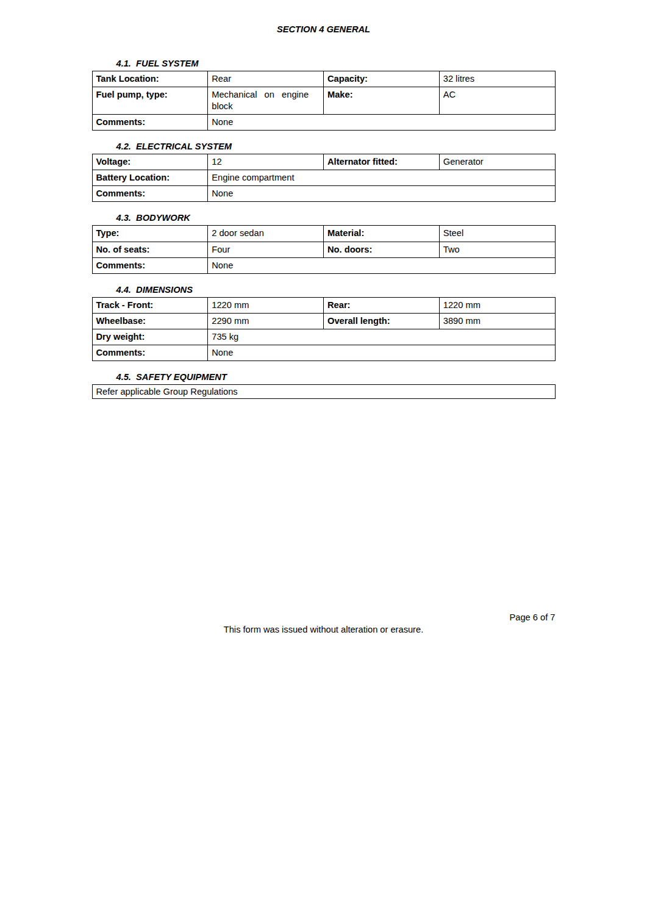SECTION 4 GENERAL
4.1. FUEL SYSTEM
| Tank Location: | Rear | Capacity: | 32 litres |
| Fuel pump, type: | Mechanical on engine block | Make: | AC |
| Comments: | None |
4.2. ELECTRICAL SYSTEM
| Voltage: | 12 | Alternator fitted: | Generator |
| Battery Location: | Engine compartment |
| Comments: | None |
4.3. BODYWORK
| Type: | 2 door sedan | Material: | Steel |
| No. of seats: | Four | No. doors: | Two |
| Comments: | None |
4.4. DIMENSIONS
| Track - Front: | 1220 mm | Rear: | 1220 mm |
| Wheelbase: | 2290 mm | Overall length: | 3890 mm |
| Dry weight: | 735 kg |
| Comments: | None |
4.5. SAFETY EQUIPMENT
Refer applicable Group Regulations
Page 6 of 7
This form was issued without alteration or erasure.